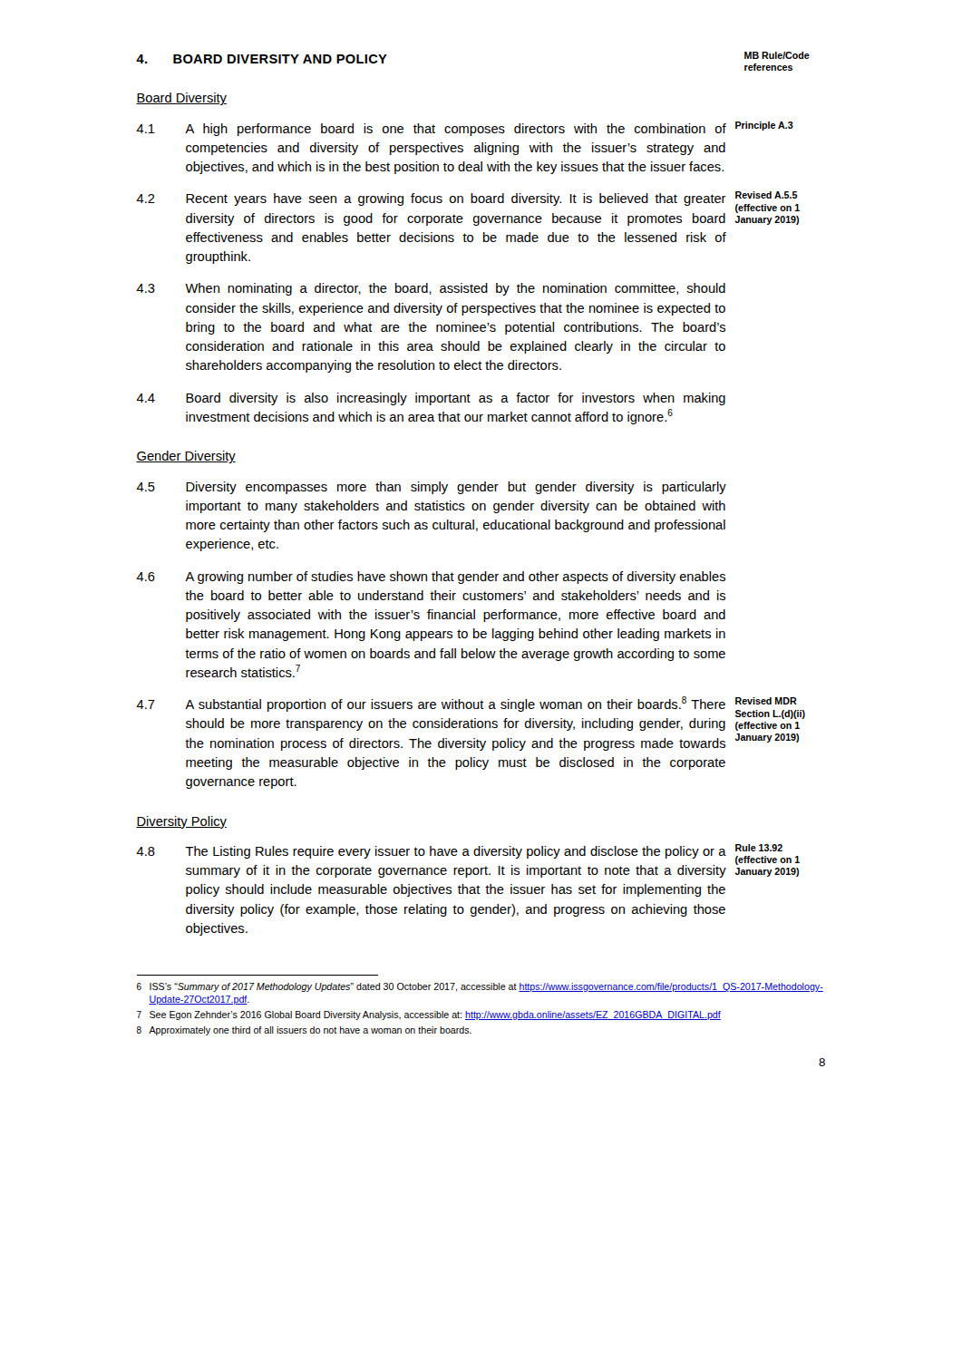MB Rule/Code
references
4. BOARD DIVERSITY AND POLICY
Board Diversity
4.1
A high performance board is one that composes directors with the combination of competencies and diversity of perspectives aligning with the issuer’s strategy and objectives, and which is in the best position to deal with the key issues that the issuer faces.
Principle A.3
4.2
Recent years have seen a growing focus on board diversity. It is believed that greater diversity of directors is good for corporate governance because it promotes board effectiveness and enables better decisions to be made due to the lessened risk of groupthink.
Revised A.5.5
(effective on 1 January 2019)
4.3
When nominating a director, the board, assisted by the nomination committee, should consider the skills, experience and diversity of perspectives that the nominee is expected to bring to the board and what are the nominee’s potential contributions. The board’s consideration and rationale in this area should be explained clearly in the circular to shareholders accompanying the resolution to elect the directors.
4.4
Board diversity is also increasingly important as a factor for investors when making investment decisions and which is an area that our market cannot afford to ignore.6
Gender Diversity
4.5
Diversity encompasses more than simply gender but gender diversity is particularly important to many stakeholders and statistics on gender diversity can be obtained with more certainty than other factors such as cultural, educational background and professional experience, etc.
4.6
A growing number of studies have shown that gender and other aspects of diversity enables the board to better able to understand their customers’ and stakeholders’ needs and is positively associated with the issuer’s financial performance, more effective board and better risk management. Hong Kong appears to be lagging behind other leading markets in terms of the ratio of women on boards and fall below the average growth according to some research statistics.7
4.7
A substantial proportion of our issuers are without a single woman on their boards.8 There should be more transparency on the considerations for diversity, including gender, during the nomination process of directors. The diversity policy and the progress made towards meeting the measurable objective in the policy must be disclosed in the corporate governance report.
Revised MDR Section L.(d)(ii)
(effective on 1 January 2019)
Diversity Policy
4.8
The Listing Rules require every issuer to have a diversity policy and disclose the policy or a summary of it in the corporate governance report. It is important to note that a diversity policy should include measurable objectives that the issuer has set for implementing the diversity policy (for example, those relating to gender), and progress on achieving those objectives.
Rule 13.92
(effective on 1 January 2019)
6 ISS’s “Summary of 2017 Methodology Updates” dated 30 October 2017, accessible at https://www.issgovernance.com/file/products/1_QS-2017-Methodology-Update-27Oct2017.pdf.
7 See Egon Zehnder’s 2016 Global Board Diversity Analysis, accessible at: http://www.gbda.online/assets/EZ_2016GBDA_DIGITAL.pdf
8 Approximately one third of all issuers do not have a woman on their boards.
8